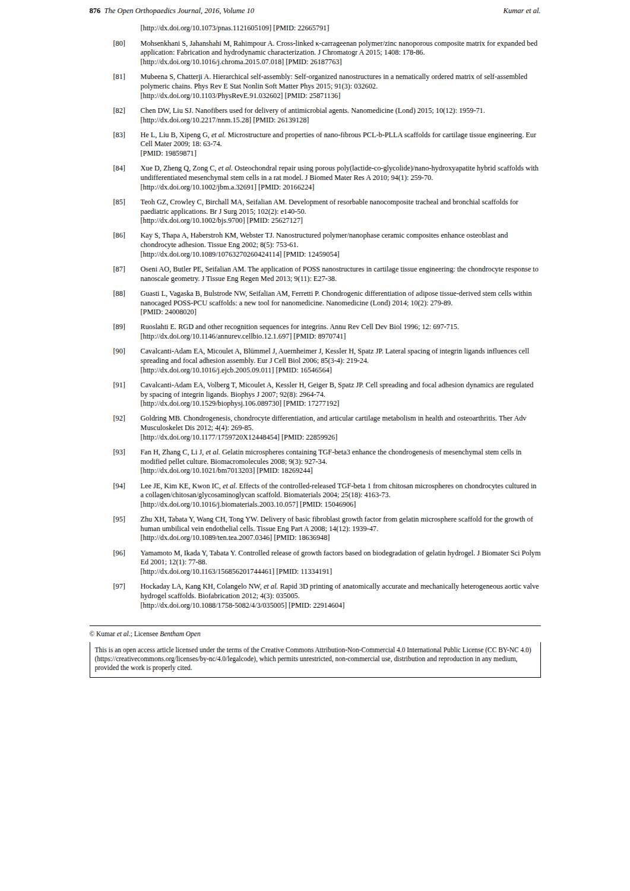876 The Open Orthopaedics Journal, 2016, Volume 10
Kumar et al.
[http://dx.doi.org/10.1073/pnas.1121605109] [PMID: 22665791]
[80] Mohsenkhani S, Jahanshahi M, Rahimpour A. Cross-linked κ-carrageenan polymer/zinc nanoporous composite matrix for expanded bed application: Fabrication and hydrodynamic characterization. J Chromatogr A 2015; 1408: 178-86. [http://dx.doi.org/10.1016/j.chroma.2015.07.018] [PMID: 26187763]
[81] Mubeena S, Chatterji A. Hierarchical self-assembly: Self-organized nanostructures in a nematically ordered matrix of self-assembled polymeric chains. Phys Rev E Stat Nonlin Soft Matter Phys 2015; 91(3): 032602. [http://dx.doi.org/10.1103/PhysRevE.91.032602] [PMID: 25871136]
[82] Chen DW, Liu SJ. Nanofibers used for delivery of antimicrobial agents. Nanomedicine (Lond) 2015; 10(12): 1959-71. [http://dx.doi.org/10.2217/nnm.15.28] [PMID: 26139128]
[83] He L, Liu B, Xipeng G, et al. Microstructure and properties of nano-fibrous PCL-b-PLLA scaffolds for cartilage tissue engineering. Eur Cell Mater 2009; 18: 63-74. [PMID: 19859871]
[84] Xue D, Zheng Q, Zong C, et al. Osteochondral repair using porous poly(lactide-co-glycolide)/nano-hydroxyapatite hybrid scaffolds with undifferentiated mesenchymal stem cells in a rat model. J Biomed Mater Res A 2010; 94(1): 259-70. [http://dx.doi.org/10.1002/jbm.a.32691] [PMID: 20166224]
[85] Teoh GZ, Crowley C, Birchall MA, Seifalian AM. Development of resorbable nanocomposite tracheal and bronchial scaffolds for paediatric applications. Br J Surg 2015; 102(2): e140-50. [http://dx.doi.org/10.1002/bjs.9700] [PMID: 25627127]
[86] Kay S, Thapa A, Haberstroh KM, Webster TJ. Nanostructured polymer/nanophase ceramic composites enhance osteoblast and chondrocyte adhesion. Tissue Eng 2002; 8(5): 753-61. [http://dx.doi.org/10.1089/10763270260424114] [PMID: 12459054]
[87] Oseni AO, Butler PE, Seifalian AM. The application of POSS nanostructures in cartilage tissue engineering: the chondrocyte response to nanoscale geometry. J Tissue Eng Regen Med 2013; 9(11): E27-38.
[88] Guasti L, Vagaska B, Bulstrode NW, Seifalian AM, Ferretti P. Chondrogenic differentiation of adipose tissue-derived stem cells within nanocaged POSS-PCU scaffolds: a new tool for nanomedicine. Nanomedicine (Lond) 2014; 10(2): 279-89. [PMID: 24008020]
[89] Ruoslahti E. RGD and other recognition sequences for integrins. Annu Rev Cell Dev Biol 1996; 12: 697-715. [http://dx.doi.org/10.1146/annurev.cellbio.12.1.697] [PMID: 8970741]
[90] Cavalcanti-Adam EA, Micoulet A, Blümmel J, Auernheimer J, Kessler H, Spatz JP. Lateral spacing of integrin ligands influences cell spreading and focal adhesion assembly. Eur J Cell Biol 2006; 85(3-4): 219-24. [http://dx.doi.org/10.1016/j.ejcb.2005.09.011] [PMID: 16546564]
[91] Cavalcanti-Adam EA, Volberg T, Micoulet A, Kessler H, Geiger B, Spatz JP. Cell spreading and focal adhesion dynamics are regulated by spacing of integrin ligands. Biophys J 2007; 92(8): 2964-74. [http://dx.doi.org/10.1529/biophysj.106.089730] [PMID: 17277192]
[92] Goldring MB. Chondrogenesis, chondrocyte differentiation, and articular cartilage metabolism in health and osteoarthritis. Ther Adv Musculoskelet Dis 2012; 4(4): 269-85. [http://dx.doi.org/10.1177/1759720X12448454] [PMID: 22859926]
[93] Fan H, Zhang C, Li J, et al. Gelatin microspheres containing TGF-beta3 enhance the chondrogenesis of mesenchymal stem cells in modified pellet culture. Biomacromolecules 2008; 9(3): 927-34. [http://dx.doi.org/10.1021/bm7013203] [PMID: 18269244]
[94] Lee JE, Kim KE, Kwon IC, et al. Effects of the controlled-released TGF-beta 1 from chitosan microspheres on chondrocytes cultured in a collagen/chitosan/glycosaminoglycan scaffold. Biomaterials 2004; 25(18): 4163-73. [http://dx.doi.org/10.1016/j.biomaterials.2003.10.057] [PMID: 15046906]
[95] Zhu XH, Tabata Y, Wang CH, Tong YW. Delivery of basic fibroblast growth factor from gelatin microsphere scaffold for the growth of human umbilical vein endothelial cells. Tissue Eng Part A 2008; 14(12): 1939-47. [http://dx.doi.org/10.1089/ten.tea.2007.0346] [PMID: 18636948]
[96] Yamamoto M, Ikada Y, Tabata Y. Controlled release of growth factors based on biodegradation of gelatin hydrogel. J Biomater Sci Polym Ed 2001; 12(1): 77-88. [http://dx.doi.org/10.1163/156856201744461] [PMID: 11334191]
[97] Hockaday LA, Kang KH, Colangelo NW, et al. Rapid 3D printing of anatomically accurate and mechanically heterogeneous aortic valve hydrogel scaffolds. Biofabrication 2012; 4(3): 035005. [http://dx.doi.org/10.1088/1758-5082/4/3/035005] [PMID: 22914604]
© Kumar et al.; Licensee Bentham Open
This is an open access article licensed under the terms of the Creative Commons Attribution-Non-Commercial 4.0 International Public License (CC BY-NC 4.0) (https://creativecommons.org/licenses/by-nc/4.0/legalcode), which permits unrestricted, non-commercial use, distribution and reproduction in any medium, provided the work is properly cited.